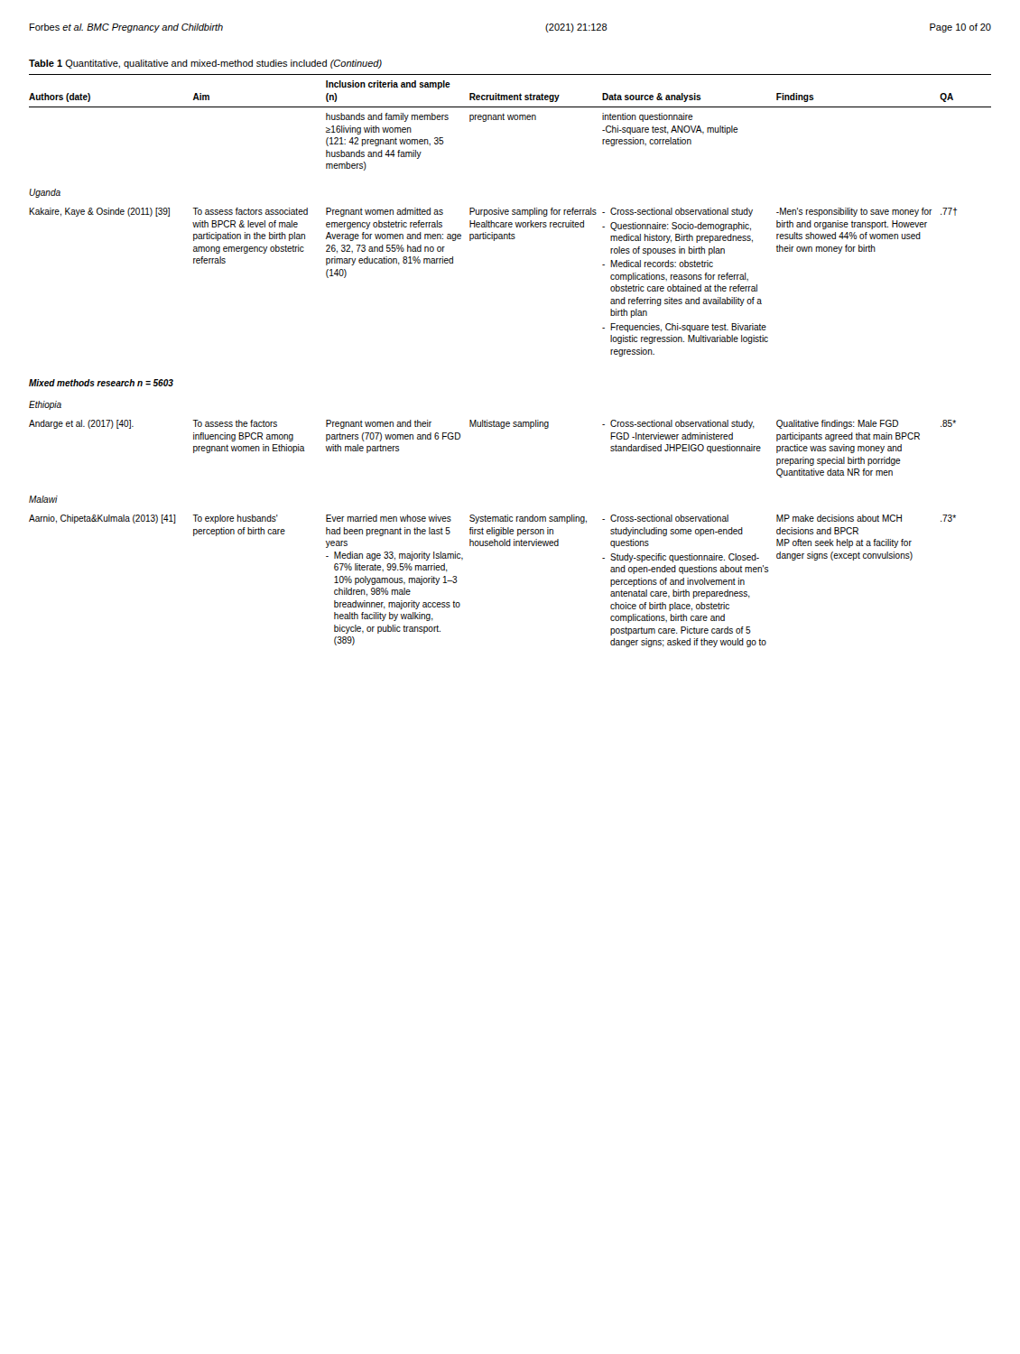Forbes et al. BMC Pregnancy and Childbirth
(2021) 21:128
Page 10 of 20
Table 1 Quantitative, qualitative and mixed-method studies included (Continued)
| Authors (date) | Aim | Inclusion criteria and sample (n) | Recruitment strategy | Data source & analysis | Findings | QA |
| --- | --- | --- | --- | --- | --- | --- |
| | | husbands and family members ≥16living with women (121: 42 pregnant women, 35 husbands and 44 family members) | pregnant women | intention questionnaire -Chi-square test, ANOVA, multiple regression, correlation | | |
| Uganda |
| Kakaire, Kaye & Osinde (2011) [39] | To assess factors associated with BPCR & level of male participation in the birth plan among emergency obstetric referrals | Pregnant women admitted as emergency obstetric referrals Average for women and men: age 26, 32, 73 and 55% had no or primary education, 81% married (140) | Purposive sampling for referrals Healthcare workers recruited participants | Cross-sectional observational study Questionnaire: Socio-demographic, medical history, Birth preparedness, roles of spouses in birth plan Medical records: obstetric complications, reasons for referral, obstetric care obtained at the referral and referring sites and availability of a birth plan Frequencies, Chi-square test. Bivariate logistic regression. Multivariable logistic regression. | -Men's responsibility to save money for birth and organise transport. However results showed 44% of women used their own money for birth | .77† |
| Mixed methods research n = 5603 |
| Ethiopia |
| Andarge et al. (2017) [40]. | To assess the factors influencing BPCR among pregnant women in Ethiopia | Pregnant women and their partners (707) women and 6 FGD with male partners | Multistage sampling | Cross-sectional observational study, FGD -Interviewer administered standardised JHPEIGO questionnaire | Qualitative findings: Male FGD participants agreed that main BPCR practice was saving money and preparing special birth porridge Quantitative data NR for men | .85* |
| Malawi |
| Aarnio, Chipeta&Kulmala (2013) [41] | To explore husbands' perception of birth care | Ever married men whose wives had been pregnant in the last 5 years Median age 33, majority Islamic, 67% literate, 99.5% married, 10% polygamous, majority 1–3 children, 98% male breadwinner, majority access to health facility by walking, bicycle, or public transport. (389) | Systematic random sampling, first eligible person in household interviewed | Cross-sectional observational studyincluding some open-ended questions Study-specific questionnaire. Closed- and open-ended questions about men's perceptions of and involvement in antenatal care, birth preparedness, choice of birth place, obstetric complications, birth care and postpartum care. Picture cards of 5 danger signs; asked if they would go to | MP make decisions about MCH decisions and BPCR MP often seek help at a facility for danger signs (except convulsions) | .73* |